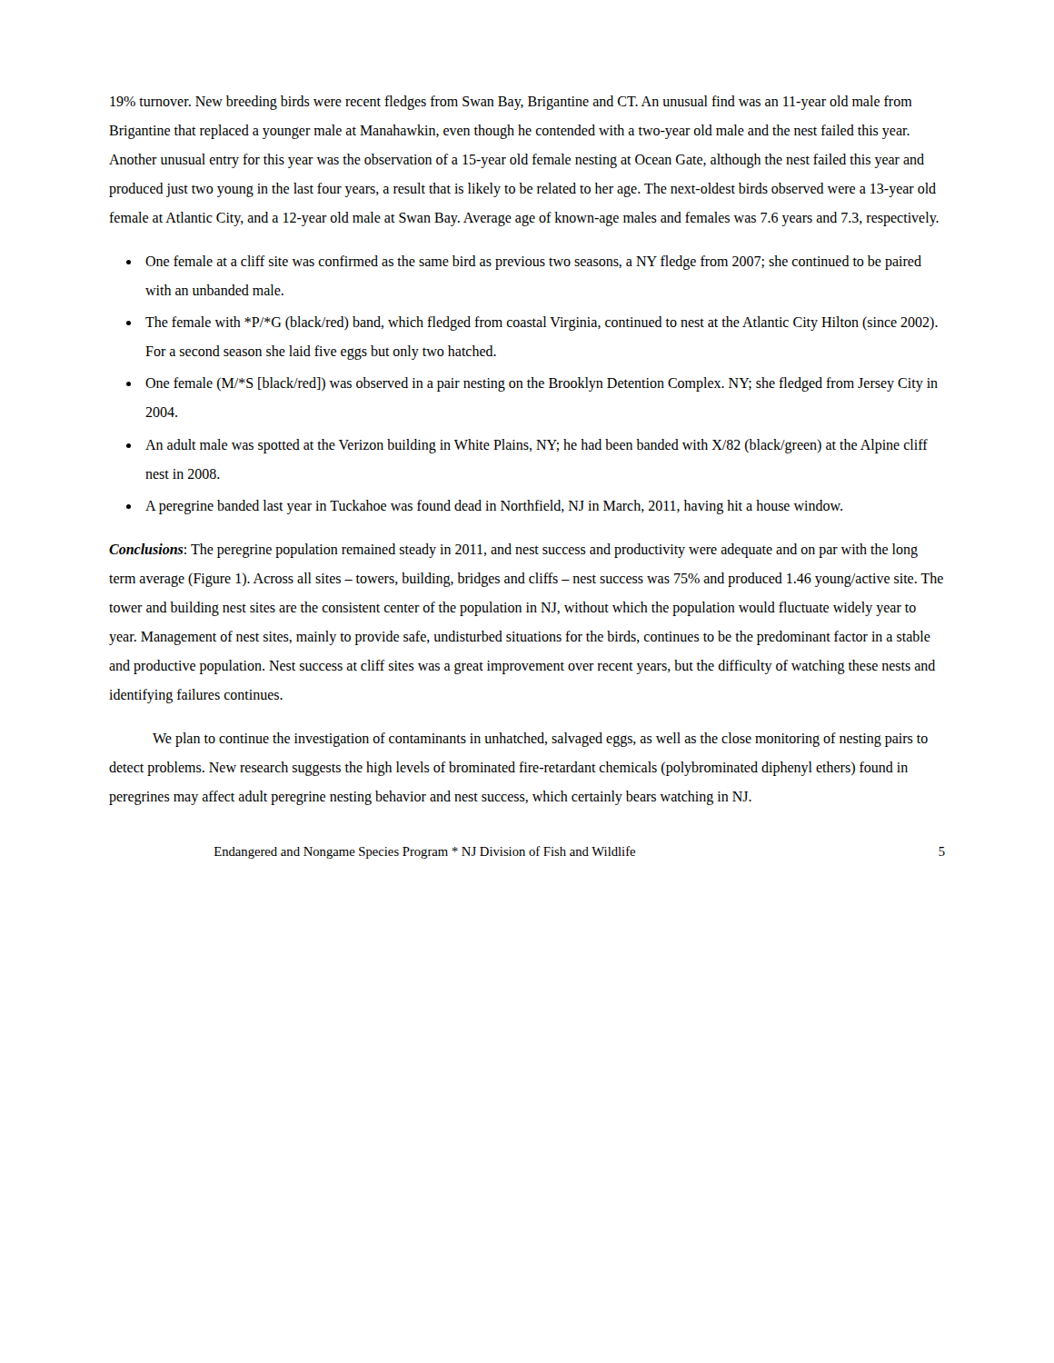19% turnover. New breeding birds were recent fledges from Swan Bay, Brigantine and CT. An unusual find was an 11-year old male from Brigantine that replaced a younger male at Manahawkin, even though he contended with a two-year old male and the nest failed this year. Another unusual entry for this year was the observation of a 15-year old female nesting at Ocean Gate, although the nest failed this year and produced just two young in the last four years, a result that is likely to be related to her age. The next-oldest birds observed were a 13-year old female at Atlantic City, and a 12-year old male at Swan Bay. Average age of known-age males and females was 7.6 years and 7.3, respectively.
One female at a cliff site was confirmed as the same bird as previous two seasons, a NY fledge from 2007; she continued to be paired with an unbanded male.
The female with *P/*G (black/red) band, which fledged from coastal Virginia, continued to nest at the Atlantic City Hilton (since 2002). For a second season she laid five eggs but only two hatched.
One female (M/*S [black/red]) was observed in a pair nesting on the Brooklyn Detention Complex. NY; she fledged from Jersey City in 2004.
An adult male was spotted at the Verizon building in White Plains, NY; he had been banded with X/82 (black/green) at the Alpine cliff nest in 2008.
A peregrine banded last year in Tuckahoe was found dead in Northfield, NJ in March, 2011, having hit a house window.
Conclusions: The peregrine population remained steady in 2011, and nest success and productivity were adequate and on par with the long term average (Figure 1). Across all sites – towers, building, bridges and cliffs – nest success was 75% and produced 1.46 young/active site. The tower and building nest sites are the consistent center of the population in NJ, without which the population would fluctuate widely year to year. Management of nest sites, mainly to provide safe, undisturbed situations for the birds, continues to be the predominant factor in a stable and productive population. Nest success at cliff sites was a great improvement over recent years, but the difficulty of watching these nests and identifying failures continues.
We plan to continue the investigation of contaminants in unhatched, salvaged eggs, as well as the close monitoring of nesting pairs to detect problems. New research suggests the high levels of brominated fire-retardant chemicals (polybrominated diphenyl ethers) found in peregrines may affect adult peregrine nesting behavior and nest success, which certainly bears watching in NJ.
Endangered and Nongame Species Program * NJ Division of Fish and Wildlife 5